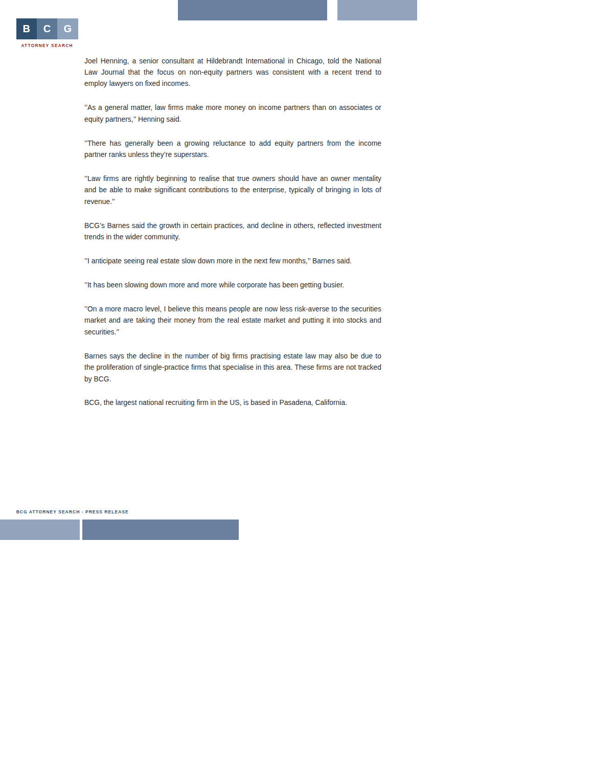B
C
G
ATTORNEY SEARCH
Joel Henning, a senior consultant at Hildebrandt International in Chicago, told the National Law Journal that the focus on non-equity partners was consistent with a recent trend to employ lawyers on fixed incomes.
’’As a general matter, law firms make more money on income partners than on associates or equity partners,’’ Henning said.
’’There has generally been a growing reluctance to add equity partners from the income partner ranks unless they’re superstars.
’’Law firms are rightly beginning to realise that true owners should have an owner mentality and be able to make significant contributions to the enterprise, typically of bringing in lots of revenue.’’
BCG’s Barnes said the growth in certain practices, and decline in others, reflected investment trends in the wider community.
’’I anticipate seeing real estate slow down more in the next few months,’’ Barnes said.
’’It has been slowing down more and more while corporate has been getting busier.
’’On a more macro level, I believe this means people are now less risk-averse to the securities market and are taking their money from the real estate market and putting it into stocks and securities.’’
Barnes says the decline in the number of big firms practising estate law may also be due to the proliferation of single-practice firms that specialise in this area. These firms are not tracked by BCG.
BCG, the largest national recruiting firm in the US, is based in Pasadena, California.
BCG ATTORNEY SEARCH - PRESS RELEASE